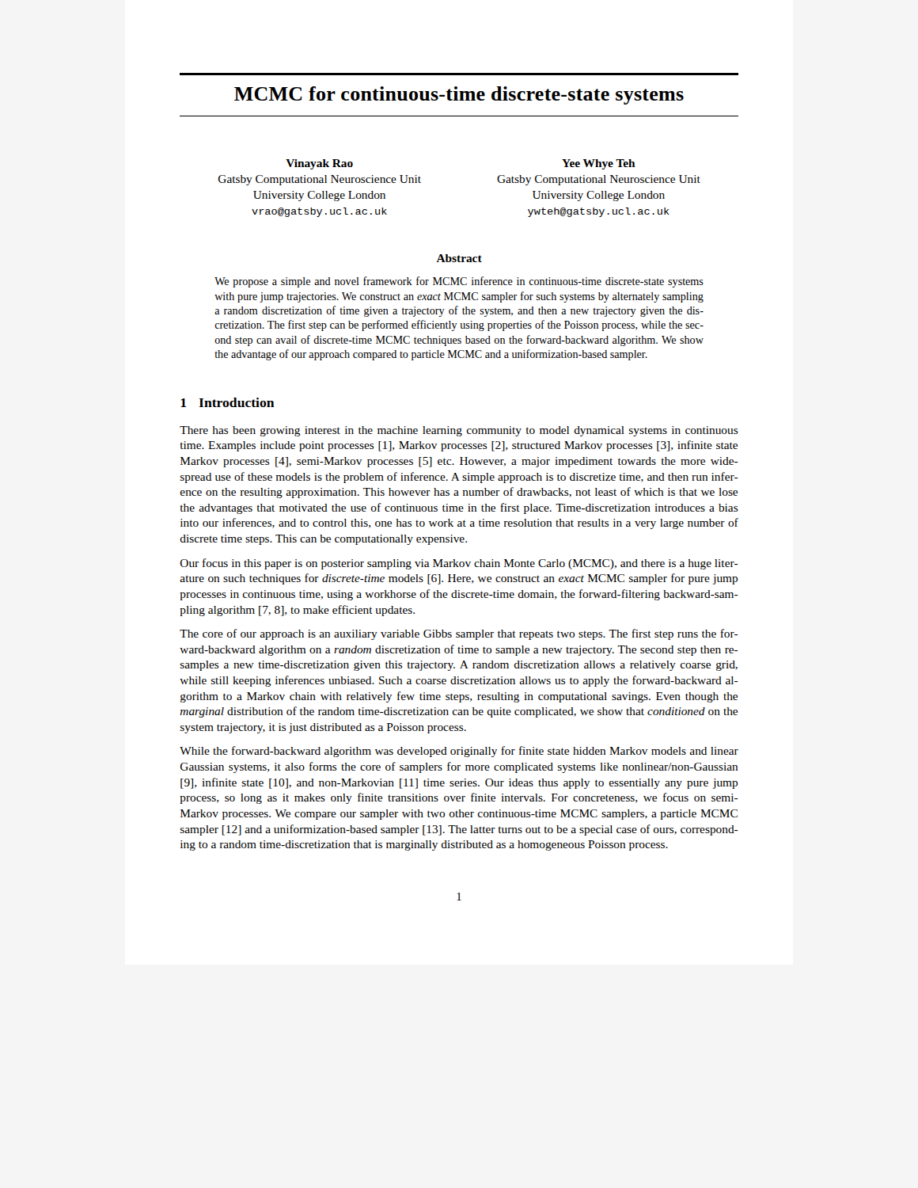MCMC for continuous-time discrete-state systems
| Vinayak Rao Gatsby Computational Neuroscience Unit University College London vrao@gatsby.ucl.ac.uk | Yee Whye Teh Gatsby Computational Neuroscience Unit University College London ywteh@gatsby.ucl.ac.uk |
Abstract
We propose a simple and novel framework for MCMC inference in continuous-time discrete-state systems with pure jump trajectories. We construct an exact MCMC sampler for such systems by alternately sampling a random discretization of time given a trajectory of the system, and then a new trajectory given the discretization. The first step can be performed efficiently using properties of the Poisson process, while the second step can avail of discrete-time MCMC techniques based on the forward-backward algorithm. We show the advantage of our approach compared to particle MCMC and a uniformization-based sampler.
1 Introduction
There has been growing interest in the machine learning community to model dynamical systems in continuous time. Examples include point processes [1], Markov processes [2], structured Markov processes [3], infinite state Markov processes [4], semi-Markov processes [5] etc. However, a major impediment towards the more widespread use of these models is the problem of inference. A simple approach is to discretize time, and then run inference on the resulting approximation. This however has a number of drawbacks, not least of which is that we lose the advantages that motivated the use of continuous time in the first place. Time-discretization introduces a bias into our inferences, and to control this, one has to work at a time resolution that results in a very large number of discrete time steps. This can be computationally expensive.
Our focus in this paper is on posterior sampling via Markov chain Monte Carlo (MCMC), and there is a huge literature on such techniques for discrete-time models [6]. Here, we construct an exact MCMC sampler for pure jump processes in continuous time, using a workhorse of the discrete-time domain, the forward-filtering backward-sampling algorithm [7, 8], to make efficient updates.
The core of our approach is an auxiliary variable Gibbs sampler that repeats two steps. The first step runs the forward-backward algorithm on a random discretization of time to sample a new trajectory. The second step then resamples a new time-discretization given this trajectory. A random discretization allows a relatively coarse grid, while still keeping inferences unbiased. Such a coarse discretization allows us to apply the forward-backward algorithm to a Markov chain with relatively few time steps, resulting in computational savings. Even though the marginal distribution of the random time-discretization can be quite complicated, we show that conditioned on the system trajectory, it is just distributed as a Poisson process.
While the forward-backward algorithm was developed originally for finite state hidden Markov models and linear Gaussian systems, it also forms the core of samplers for more complicated systems like nonlinear/non-Gaussian [9], infinite state [10], and non-Markovian [11] time series. Our ideas thus apply to essentially any pure jump process, so long as it makes only finite transitions over finite intervals. For concreteness, we focus on semi-Markov processes. We compare our sampler with two other continuous-time MCMC samplers, a particle MCMC sampler [12] and a uniformization-based sampler [13]. The latter turns out to be a special case of ours, corresponding to a random time-discretization that is marginally distributed as a homogeneous Poisson process.
1